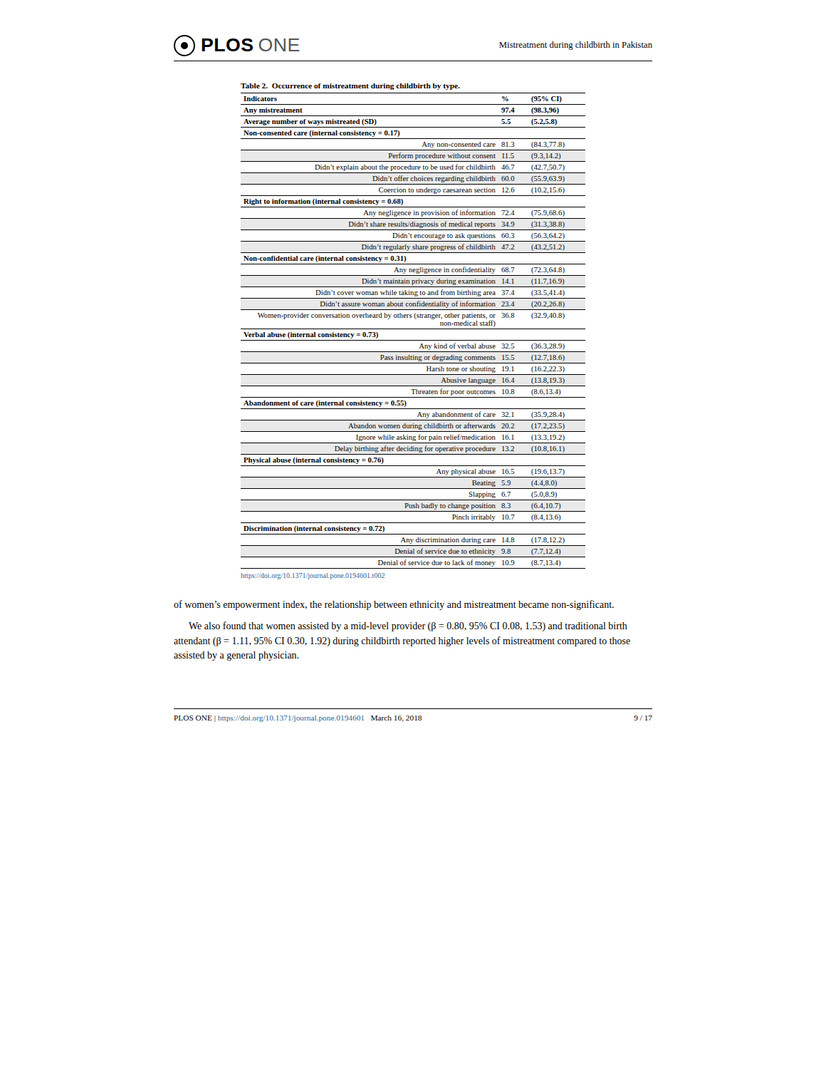PLOS ONE
Mistreatment during childbirth in Pakistan
Table 2. Occurrence of mistreatment during childbirth by type.
| Indicators | % | (95% CI) |
| --- | --- | --- |
| Any mistreatment | 97.4 | (98.3,96) |
| Average number of ways mistreated (SD) | 5.5 | (5.2,5.8) |
| Non-consented care (internal consistency = 0.17) | | |
| Any non-consented care | 81.3 | (84.3,77.8) |
| Perform procedure without consent | 11.5 | (9.3,14.2) |
| Didn’t explain about the procedure to be used for childbirth | 46.7 | (42.7,50.7) |
| Didn’t offer choices regarding childbirth | 60.0 | (55.9,63.9) |
| Coercion to undergo caesarean section | 12.6 | (10.2,15.6) |
| Right to information (internal consistency = 0.68) | | |
| Any negligence in provision of information | 72.4 | (75.9,68.6) |
| Didn’t share results/diagnosis of medical reports | 34.9 | (31.3,38.8) |
| Didn’t encourage to ask questions | 60.3 | (56.3,64.2) |
| Didn’t regularly share progress of childbirth | 47.2 | (43.2,51.2) |
| Non-confidential care (internal consistency = 0.31) | | |
| Any negligence in confidentiality | 68.7 | (72.3,64.8) |
| Didn’t maintain privacy during examination | 14.1 | (11.7,16.9) |
| Didn’t cover woman while taking to and from birthing area | 37.4 | (33.5,41.4) |
| Didn’t assure woman about confidentiality of information | 23.4 | (20.2,26.8) |
| Women-provider conversation overheard by others (stranger, other patients, or non-medical staff) | 36.8 | (32.9,40.8) |
| Verbal abuse (internal consistency = 0.73) | | |
| Any kind of verbal abuse | 32.5 | (36.3,28.9) |
| Pass insulting or degrading comments | 15.5 | (12.7,18.6) |
| Harsh tone or shouting | 19.1 | (16.2,22.3) |
| Abusive language | 16.4 | (13.8,19.3) |
| Threaten for poor outcomes | 10.8 | (8.6,13.4) |
| Abandonment of care (internal consistency = 0.55) | | |
| Any abandonment of care | 32.1 | (35.9,28.4) |
| Abandon women during childbirth or afterwards | 20.2 | (17.2,23.5) |
| Ignore while asking for pain relief/medication | 16.1 | (13.3,19.2) |
| Delay birthing after deciding for operative procedure | 13.2 | (10.8,16.1) |
| Physical abuse (internal consistency = 0.76) | | |
| Any physical abuse | 16.5 | (19.6,13.7) |
| Beating | 5.9 | (4.4,8.0) |
| Slapping | 6.7 | (5.0,8.9) |
| Push badly to change position | 8.3 | (6.4,10.7) |
| Pinch irritably | 10.7 | (8.4,13.6) |
| Discrimination (internal consistency = 0.72) | | |
| Any discrimination during care | 14.8 | (17.8,12.2) |
| Denial of service due to ethnicity | 9.8 | (7.7,12.4) |
| Denial of service due to lack of money | 10.9 | (8.7,13.4) |
https://doi.org/10.1371/journal.pone.0194601.t002
of women’s empowerment index, the relationship between ethnicity and mistreatment became non-significant.
We also found that women assisted by a mid-level provider (β = 0.80, 95% CI 0.08, 1.53) and traditional birth attendant (β = 1.11, 95% CI 0.30, 1.92) during childbirth reported higher levels of mistreatment compared to those assisted by a general physician.
PLOS ONE | https://doi.org/10.1371/journal.pone.0194601 March 16, 2018
9 / 17